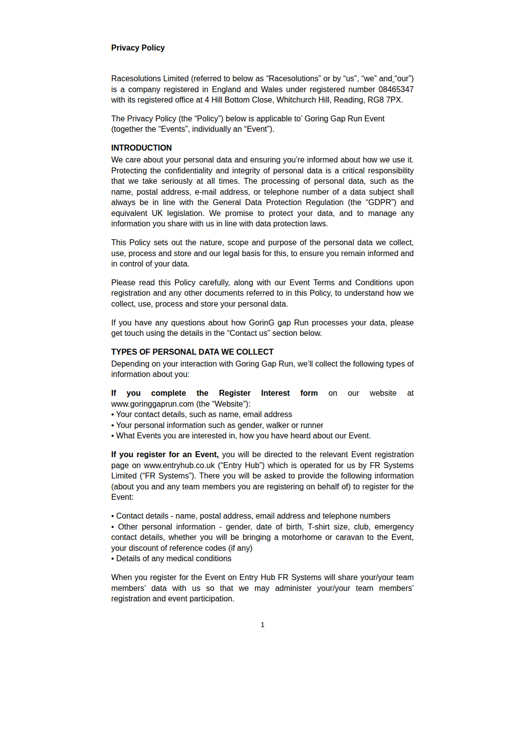Privacy Policy
Racesolutions Limited (referred to below as “Racesolutions” or by “us”, “we” and “our”) is a company registered in England and Wales under registered number 08465347 with its registered office at 4 Hill Bottom Close, Whitchurch Hill, Reading, RG8 7PX.
The Privacy Policy (the “Policy”) below is applicable to’ Goring Gap Run Event
(together the “Events”, individually an “Event”).
INTRODUCTION
We care about your personal data and ensuring you’re informed about how we use it. Protecting the confidentiality and integrity of personal data is a critical responsibility that we take seriously at all times. The processing of personal data, such as the name, postal address, e-mail address, or telephone number of a data subject shall always be in line with the General Data Protection Regulation (the “GDPR”) and equivalent UK legislation. We promise to protect your data, and to manage any information you share with us in line with data protection laws.
This Policy sets out the nature, scope and purpose of the personal data we collect, use, process and store and our legal basis for this, to ensure you remain informed and in control of your data.
Please read this Policy carefully, along with our Event Terms and Conditions upon registration and any other documents referred to in this Policy, to understand how we collect, use, process and store your personal data.
If you have any questions about how GorinG gap Run processes your data, please get touch using the details in the “Contact us” section below.
TYPES OF PERSONAL DATA WE COLLECT
Depending on your interaction with Goring Gap Run, we’ll collect the following types of information about you:
If you complete the Register Interest form on our website at www.goringgaprun.com (the “Website”):
• Your contact details, such as name, email address
• Your personal information such as gender, walker or runner
• What Events you are interested in, how you have heard about our Event.
If you register for an Event, you will be directed to the relevant Event registration page on www.entryhub.co.uk (“Entry Hub”) which is operated for us by FR Systems Limited (“FR Systems”). There you will be asked to provide the following information (about you and any team members you are registering on behalf of) to register for the Event:
• Contact details - name, postal address, email address and telephone numbers
• Other personal information - gender, date of birth, T-shirt size, club, emergency contact details, whether you will be bringing a motorhome or caravan to the Event, your discount of reference codes (if any)
• Details of any medical conditions
When you register for the Event on Entry Hub FR Systems will share your/your team members’ data with us so that we may administer your/your team members’ registration and event participation.
1